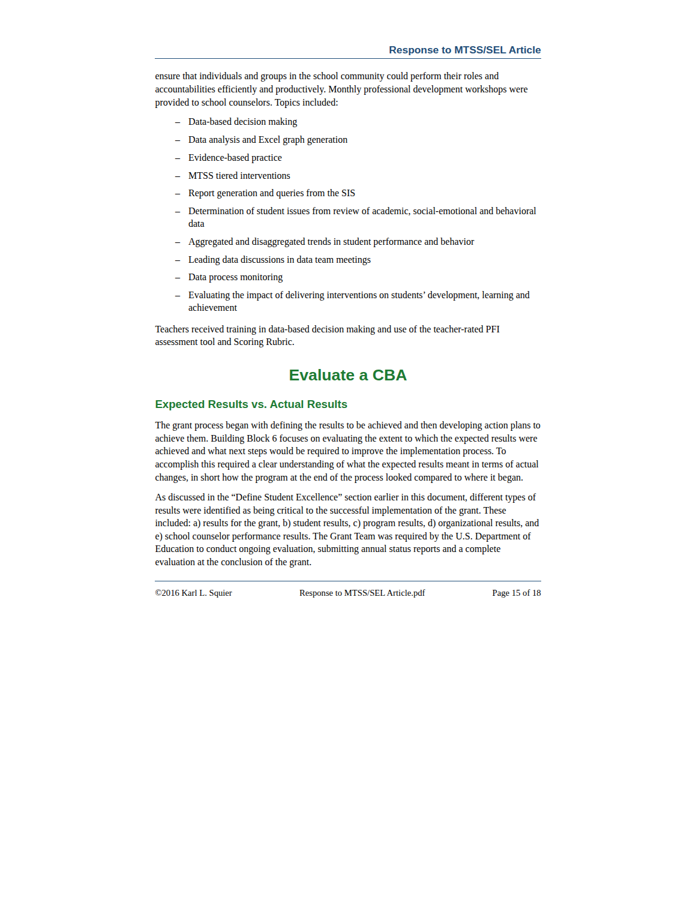Response to MTSS/SEL Article
ensure that individuals and groups in the school community could perform their roles and accountabilities efficiently and productively. Monthly professional development workshops were provided to school counselors. Topics included:
Data-based decision making
Data analysis and Excel graph generation
Evidence-based practice
MTSS tiered interventions
Report generation and queries from the SIS
Determination of student issues from review of academic, social-emotional and behavioral data
Aggregated and disaggregated trends in student performance and behavior
Leading data discussions in data team meetings
Data process monitoring
Evaluating the impact of delivering interventions on students’ development, learning and achievement
Teachers received training in data-based decision making and use of the teacher-rated PFI assessment tool and Scoring Rubric.
Evaluate a CBA
Expected Results vs. Actual Results
The grant process began with defining the results to be achieved and then developing action plans to achieve them. Building Block 6 focuses on evaluating the extent to which the expected results were achieved and what next steps would be required to improve the implementation process. To accomplish this required a clear understanding of what the expected results meant in terms of actual changes, in short how the program at the end of the process looked compared to where it began.
As discussed in the “Define Student Excellence” section earlier in this document, different types of results were identified as being critical to the successful implementation of the grant. These included: a) results for the grant, b) student results, c) program results, d) organizational results, and e) school counselor performance results. The Grant Team was required by the U.S. Department of Education to conduct ongoing evaluation, submitting annual status reports and a complete evaluation at the conclusion of the grant.
©2016 Karl L. Squier
Response to MTSS/SEL Article.pdf
Page 15 of 18